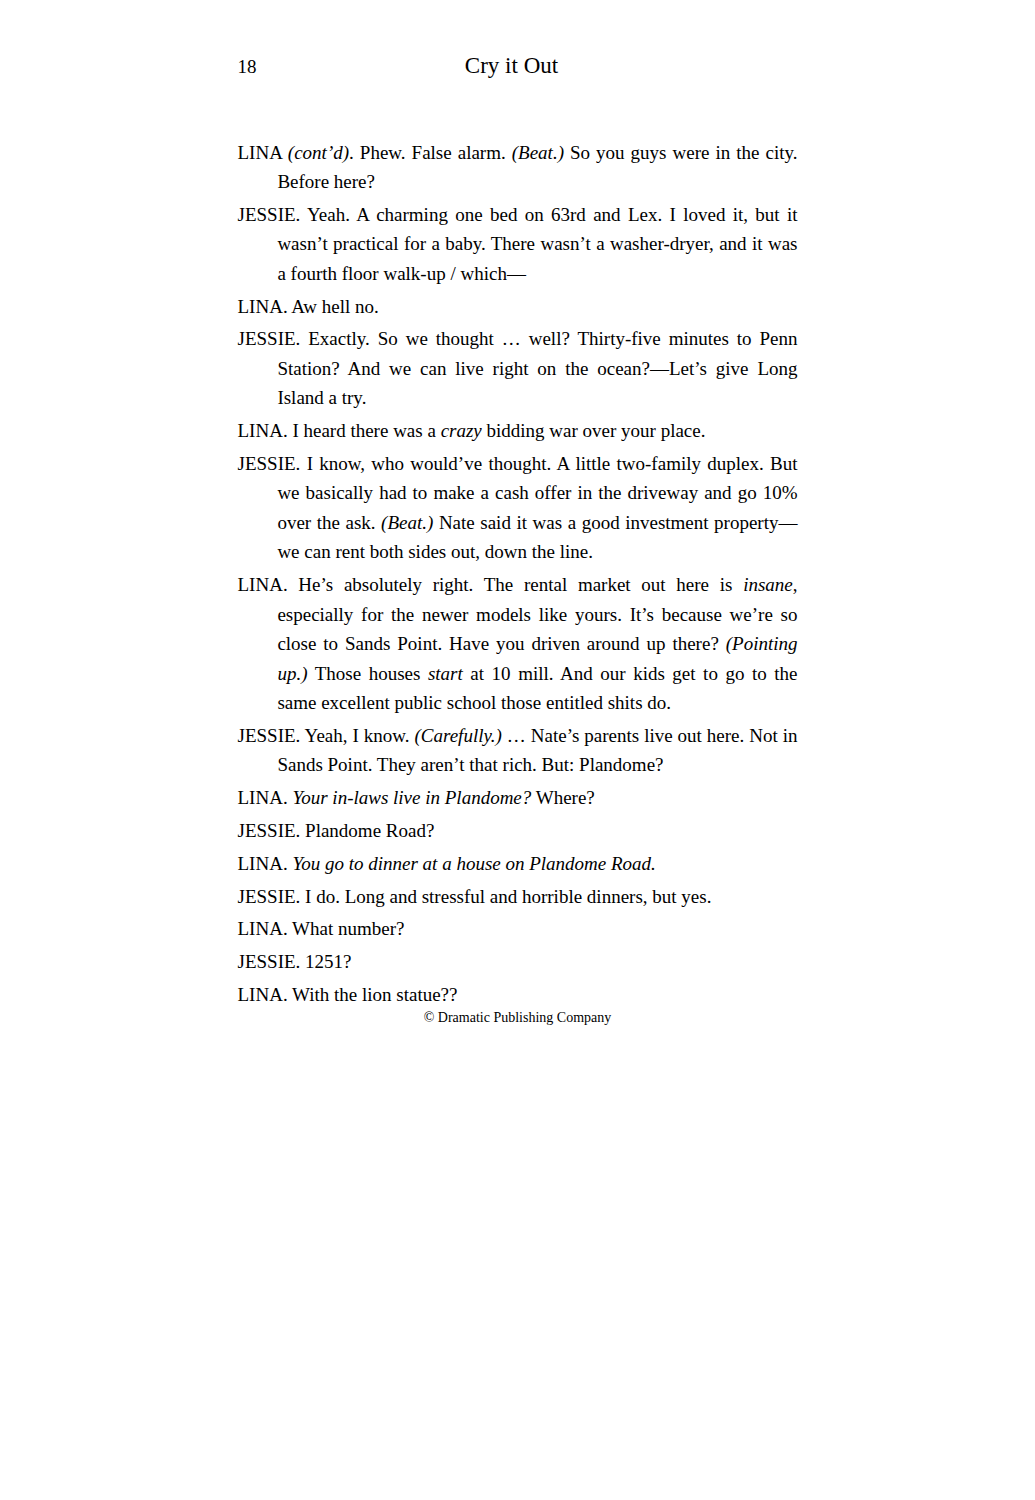18
Cry it Out
LINA (cont’d). Phew. False alarm. (Beat.) So you guys were in the city. Before here?
JESSIE. Yeah. A charming one bed on 63rd and Lex. I loved it, but it wasn’t practical for a baby. There wasn’t a washer-dryer, and it was a fourth floor walk-up / which—
LINA. Aw hell no.
JESSIE. Exactly. So we thought … well? Thirty-five minutes to Penn Station? And we can live right on the ocean?—Let’s give Long Island a try.
LINA. I heard there was a crazy bidding war over your place.
JESSIE. I know, who would’ve thought. A little two-family duplex. But we basically had to make a cash offer in the driveway and go 10% over the ask. (Beat.) Nate said it was a good investment property—we can rent both sides out, down the line.
LINA. He’s absolutely right. The rental market out here is insane, especially for the newer models like yours. It’s because we’re so close to Sands Point. Have you driven around up there? (Pointing up.) Those houses start at 10 mill. And our kids get to go to the same excellent public school those entitled shits do.
JESSIE. Yeah, I know. (Carefully.) … Nate’s parents live out here. Not in Sands Point. They aren’t that rich. But: Plandome?
LINA. Your in-laws live in Plandome? Where?
JESSIE. Plandome Road?
LINA. You go to dinner at a house on Plandome Road.
JESSIE. I do. Long and stressful and horrible dinners, but yes.
LINA. What number?
JESSIE. 1251?
LINA. With the lion statue??
© Dramatic Publishing Company